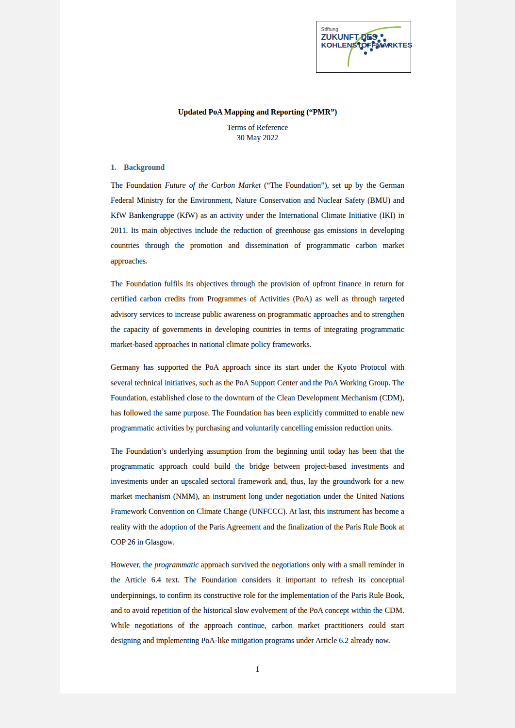Stiftung ZUKUNFT DES KOHLENSTOFFMARKTES
Updated PoA Mapping and Reporting (“PMR”)
Terms of Reference
30 May 2022
1. Background
The Foundation Future of the Carbon Market (“The Foundation”), set up by the German Federal Ministry for the Environment, Nature Conservation and Nuclear Safety (BMU) and KfW Bankengruppe (KfW) as an activity under the International Climate Initiative (IKI) in 2011. Its main objectives include the reduction of greenhouse gas emissions in developing countries through the promotion and dissemination of programmatic carbon market approaches.
The Foundation fulfils its objectives through the provision of upfront finance in return for certified carbon credits from Programmes of Activities (PoA) as well as through targeted advisory services to increase public awareness on programmatic approaches and to strengthen the capacity of governments in developing countries in terms of integrating programmatic market-based approaches in national climate policy frameworks.
Germany has supported the PoA approach since its start under the Kyoto Protocol with several technical initiatives, such as the PoA Support Center and the PoA Working Group. The Foundation, established close to the downturn of the Clean Development Mechanism (CDM), has followed the same purpose. The Foundation has been explicitly committed to enable new programmatic activities by purchasing and voluntarily cancelling emission reduction units.
The Foundation’s underlying assumption from the beginning until today has been that the programmatic approach could build the bridge between project-based investments and investments under an upscaled sectoral framework and, thus, lay the groundwork for a new market mechanism (NMM), an instrument long under negotiation under the United Nations Framework Convention on Climate Change (UNFCCC). At last, this instrument has become a reality with the adoption of the Paris Agreement and the finalization of the Paris Rule Book at COP 26 in Glasgow.
However, the programmatic approach survived the negotiations only with a small reminder in the Article 6.4 text. The Foundation considers it important to refresh its conceptual underpinnings, to confirm its constructive role for the implementation of the Paris Rule Book, and to avoid repetition of the historical slow evolvement of the PoA concept within the CDM. While negotiations of the approach continue, carbon market practitioners could start designing and implementing PoA-like mitigation programs under Article 6.2 already now.
1